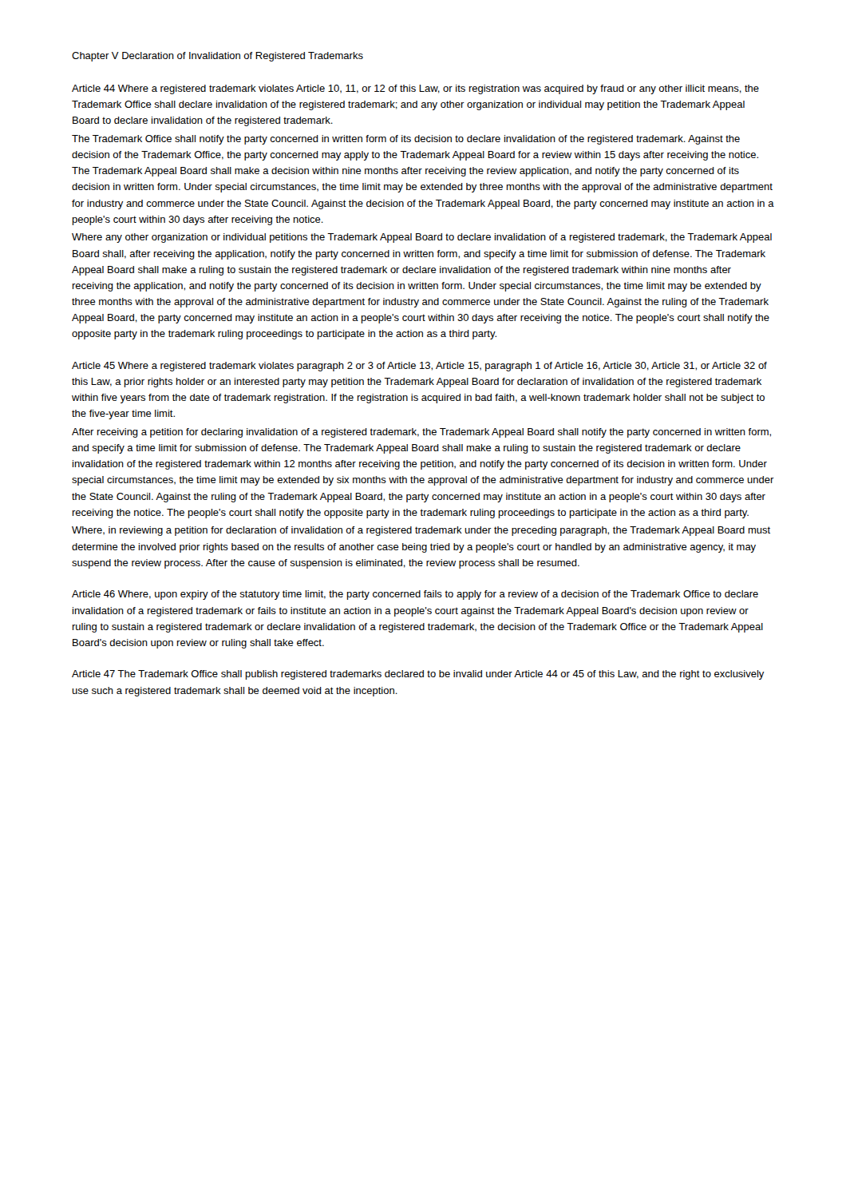Chapter V Declaration of Invalidation of Registered Trademarks
Article 44 Where a registered trademark violates Article 10, 11, or 12 of this Law, or its registration was acquired by fraud or any other illicit means, the Trademark Office shall declare invalidation of the registered trademark; and any other organization or individual may petition the Trademark Appeal Board to declare invalidation of the registered trademark.
The Trademark Office shall notify the party concerned in written form of its decision to declare invalidation of the registered trademark. Against the decision of the Trademark Office, the party concerned may apply to the Trademark Appeal Board for a review within 15 days after receiving the notice. The Trademark Appeal Board shall make a decision within nine months after receiving the review application, and notify the party concerned of its decision in written form. Under special circumstances, the time limit may be extended by three months with the approval of the administrative department for industry and commerce under the State Council. Against the decision of the Trademark Appeal Board, the party concerned may institute an action in a people's court within 30 days after receiving the notice.
Where any other organization or individual petitions the Trademark Appeal Board to declare invalidation of a registered trademark, the Trademark Appeal Board shall, after receiving the application, notify the party concerned in written form, and specify a time limit for submission of defense. The Trademark Appeal Board shall make a ruling to sustain the registered trademark or declare invalidation of the registered trademark within nine months after receiving the application, and notify the party concerned of its decision in written form. Under special circumstances, the time limit may be extended by three months with the approval of the administrative department for industry and commerce under the State Council. Against the ruling of the Trademark Appeal Board, the party concerned may institute an action in a people's court within 30 days after receiving the notice. The people's court shall notify the opposite party in the trademark ruling proceedings to participate in the action as a third party.
Article 45 Where a registered trademark violates paragraph 2 or 3 of Article 13, Article 15, paragraph 1 of Article 16, Article 30, Article 31, or Article 32 of this Law, a prior rights holder or an interested party may petition the Trademark Appeal Board for declaration of invalidation of the registered trademark within five years from the date of trademark registration. If the registration is acquired in bad faith, a well-known trademark holder shall not be subject to the five-year time limit.
After receiving a petition for declaring invalidation of a registered trademark, the Trademark Appeal Board shall notify the party concerned in written form, and specify a time limit for submission of defense. The Trademark Appeal Board shall make a ruling to sustain the registered trademark or declare invalidation of the registered trademark within 12 months after receiving the petition, and notify the party concerned of its decision in written form. Under special circumstances, the time limit may be extended by six months with the approval of the administrative department for industry and commerce under the State Council. Against the ruling of the Trademark Appeal Board, the party concerned may institute an action in a people's court within 30 days after receiving the notice. The people's court shall notify the opposite party in the trademark ruling proceedings to participate in the action as a third party.
Where, in reviewing a petition for declaration of invalidation of a registered trademark under the preceding paragraph, the Trademark Appeal Board must determine the involved prior rights based on the results of another case being tried by a people's court or handled by an administrative agency, it may suspend the review process. After the cause of suspension is eliminated, the review process shall be resumed.
Article 46 Where, upon expiry of the statutory time limit, the party concerned fails to apply for a review of a decision of the Trademark Office to declare invalidation of a registered trademark or fails to institute an action in a people's court against the Trademark Appeal Board's decision upon review or ruling to sustain a registered trademark or declare invalidation of a registered trademark, the decision of the Trademark Office or the Trademark Appeal Board's decision upon review or ruling shall take effect.
Article 47 The Trademark Office shall publish registered trademarks declared to be invalid under Article 44 or 45 of this Law, and the right to exclusively use such a registered trademark shall be deemed void at the inception.